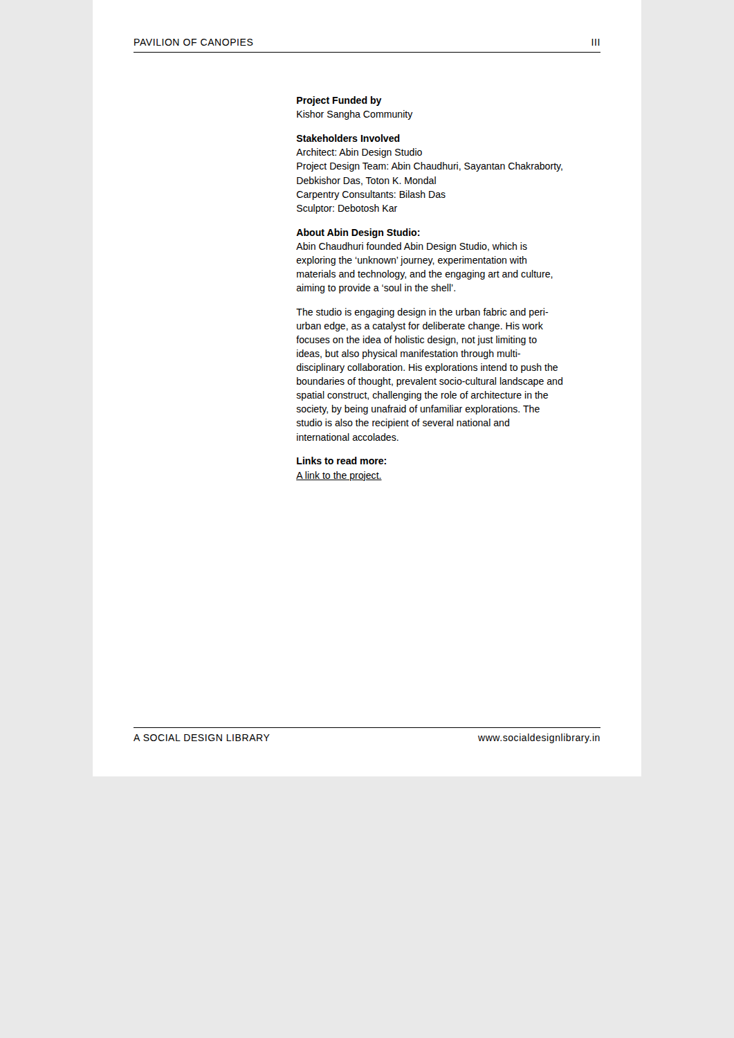Pavilion of Canopies III
Project Funded by
Kishor Sangha Community
Stakeholders Involved
Architect: Abin Design Studio
Project Design Team: Abin Chaudhuri, Sayantan Chakraborty, Debkishor Das, Toton K. Mondal
Carpentry Consultants: Bilash Das
Sculptor: Debotosh Kar
About Abin Design Studio:
Abin Chaudhuri founded Abin Design Studio, which is exploring the ‘unknown’ journey, experimentation with materials and technology, and the engaging art and culture, aiming to provide a ‘soul in the shell’.
The studio is engaging design in the urban fabric and peri-urban edge, as a catalyst for deliberate change. His work focuses on the idea of holistic design, not just limiting to ideas, but also physical manifestation through multi-disciplinary collaboration. His explorations intend to push the boundaries of thought, prevalent socio-cultural landscape and spatial construct, challenging the role of architecture in the society, by being unafraid of unfamiliar explorations. The studio is also the recipient of several national and international accolades.
Links to read more:
A link to the project.
A Social Design Library www.socialdesignlibrary.in